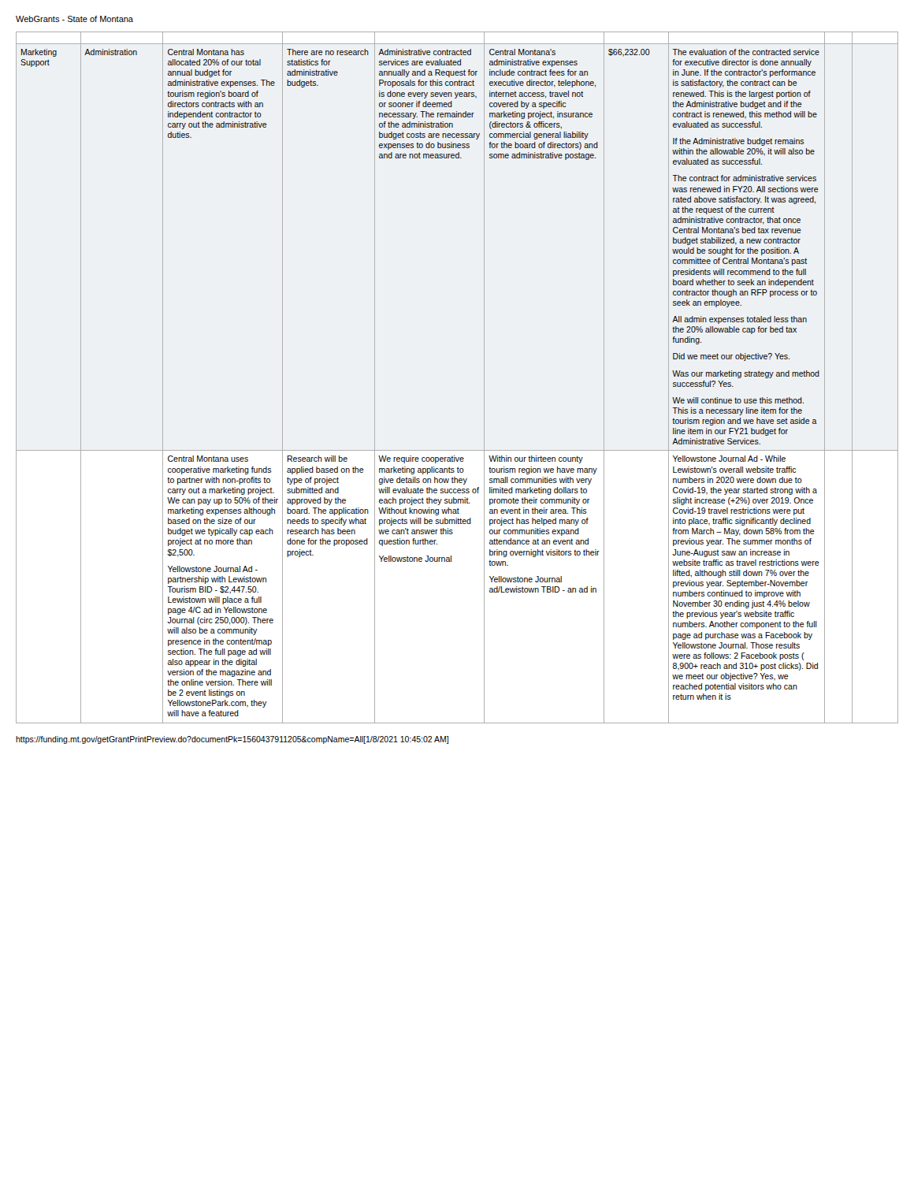WebGrants - State of Montana
| Marketing Support | Administration | Central Montana has allocated 20% of our total annual budget for administrative expenses. The tourism region's board of directors contracts with an independent contractor to carry out the administrative duties. | There are no research statistics for administrative budgets. | Administrative contracted services are evaluated annually and a Request for Proposals for this contract is done every seven years, or sooner if deemed necessary. The remainder of the administration budget costs are necessary expenses to do business and are not measured. | Central Montana's administrative expenses include contract fees for an executive director, telephone, internet access, travel not covered by a specific marketing project, insurance (directors & officers, commercial general liability for the board of directors) and some administrative postage. | $66,232.00 | The evaluation of the contracted service for executive director is done annually in June. If the contractor's performance is satisfactory, the contract can be renewed. This is the largest portion of the Administrative budget and if the contract is renewed, this method will be evaluated as successful. If the Administrative budget remains within the allowable 20%, it will also be evaluated as successful. The contract for administrative services was renewed in FY20. All sections were rated above satisfactory. It was agreed, at the request of the current administrative contractor, that once Central Montana's bed tax revenue budget stabilized, a new contractor would be sought for the position. A committee of Central Montana's past presidents will recommend to the full board whether to seek an independent contractor though an RFP process or to seek an employee. All admin expenses totaled less than the 20% allowable cap for bed tax funding. Did we meet our objective? Yes. Was our marketing strategy and method successful? Yes. We will continue to use this method. This is a necessary line item for the tourism region and we have set aside a line item in our FY21 budget for Administrative Services. | | |
| | | Central Montana uses cooperative marketing funds to partner with non-profits to carry out a marketing project. We can pay up to 50% of their marketing expenses although based on the size of our budget we typically cap each project at no more than $2,500. Yellowstone Journal Ad - partnership with Lewistown Tourism BID - $2,447.50. Lewistown will place a full page 4/C ad in Yellowstone Journal (circ 250,000). There will also be a community presence in the content/map section. The full page ad will also appear in the digital version of the magazine and the online version. There will be 2 event listings on YellowstonePark.com, they will have a featured | Research will be applied based on the type of project submitted and approved by the board. The application needs to specify what research has been done for the proposed project. | We require cooperative marketing applicants to give details on how they will evaluate the success of each project they submit. Without knowing what projects will be submitted we can't answer this question further. Yellowstone Journal | Within our thirteen county tourism region we have many small communities with very limited marketing dollars to promote their community or an event in their area. This project has helped many of our communities expand attendance at an event and bring overnight visitors to their town. Yellowstone Journal ad/Lewistown TBID - an ad in | | Yellowstone Journal Ad - While Lewistown's overall website traffic numbers in 2020 were down due to Covid-19, the year started strong with a slight increase (+2%) over 2019. Once Covid-19 travel restrictions were put into place, traffic significantly declined from March – May, down 58% from the previous year. The summer months of June-August saw an increase in website traffic as travel restrictions were lifted, although still down 7% over the previous year. September-November numbers continued to improve with November 30 ending just 4.4% below the previous year's website traffic numbers. Another component to the full page ad purchase was a Facebook by Yellowstone Journal. Those results were as follows: 2 Facebook posts ( 8,900+ reach and 310+ post clicks). Did we meet our objective? Yes, we reached potential visitors who can return when it is | | |
https://funding.mt.gov/getGrantPrintPreview.do?documentPk=1560437911205&compName=All[1/8/2021 10:45:02 AM]